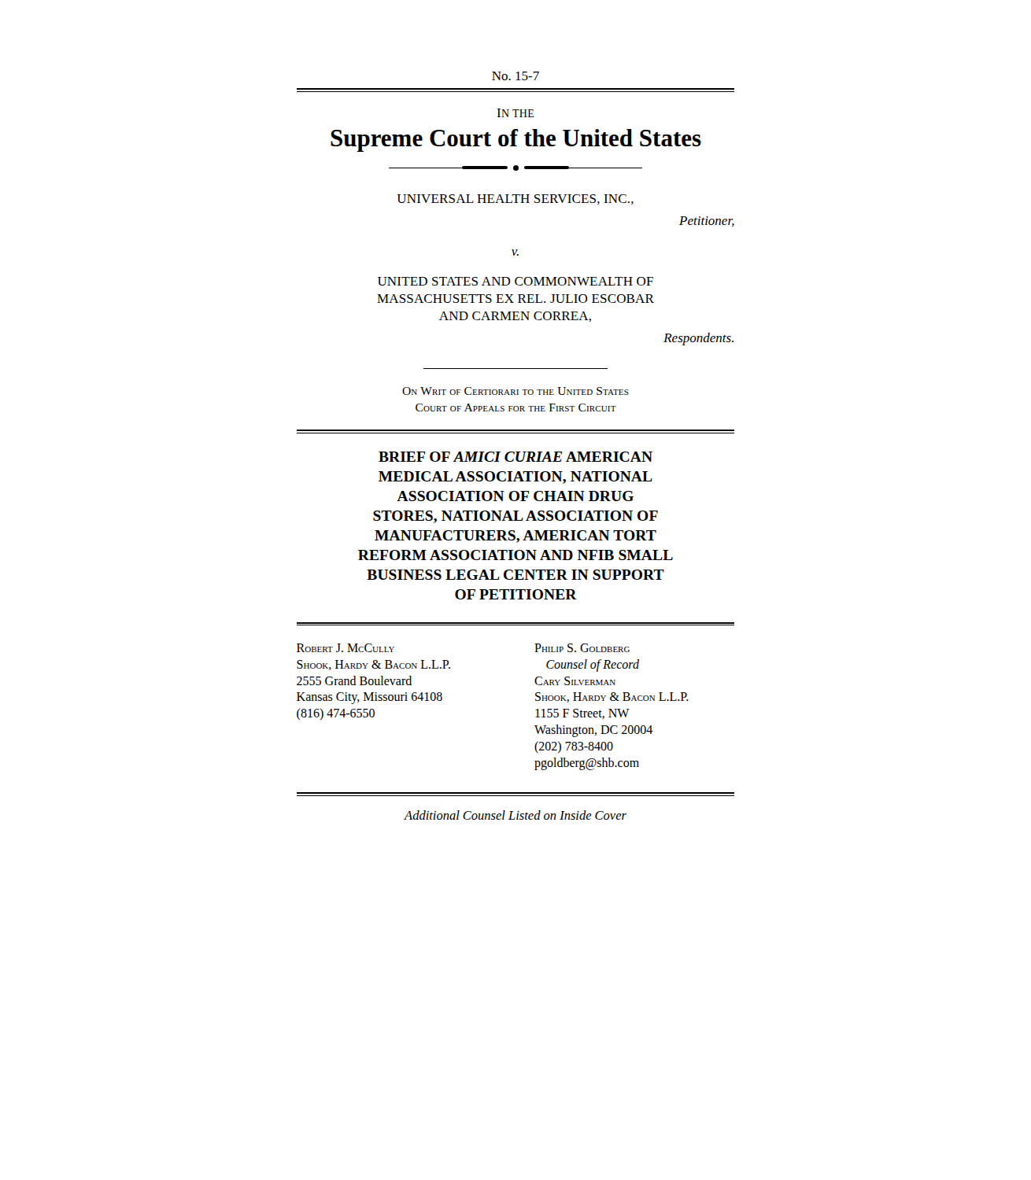No. 15-7
IN THE
Supreme Court of the United States
UNIVERSAL HEALTH SERVICES, INC.,
Petitioner,
v.
UNITED STATES AND COMMONWEALTH OF
MASSACHUSETTS EX REL. JULIO ESCOBAR
AND CARMEN CORREA,
Respondents.
On Writ of Certiorari to the United States
Court of Appeals for the First Circuit
BRIEF OF AMICI CURIAE AMERICAN
MEDICAL ASSOCIATION, NATIONAL
ASSOCIATION OF CHAIN DRUG
STORES, NATIONAL ASSOCIATION OF
MANUFACTURERS, AMERICAN TORT
REFORM ASSOCIATION AND NFIB SMALL
BUSINESS LEGAL CENTER IN SUPPORT
OF PETITIONER
Robert J. McCully
Shook, Hardy & Bacon L.L.P.
2555 Grand Boulevard
Kansas City, Missouri 64108
(816) 474-6550
Philip S. Goldberg
Counsel of Record Cary Silverman
Shook, Hardy & Bacon L.L.P.
1155 F Street, NW
Washington, DC 20004
(202) 783-8400
pgoldberg@shb.com
Additional Counsel Listed on Inside Cover